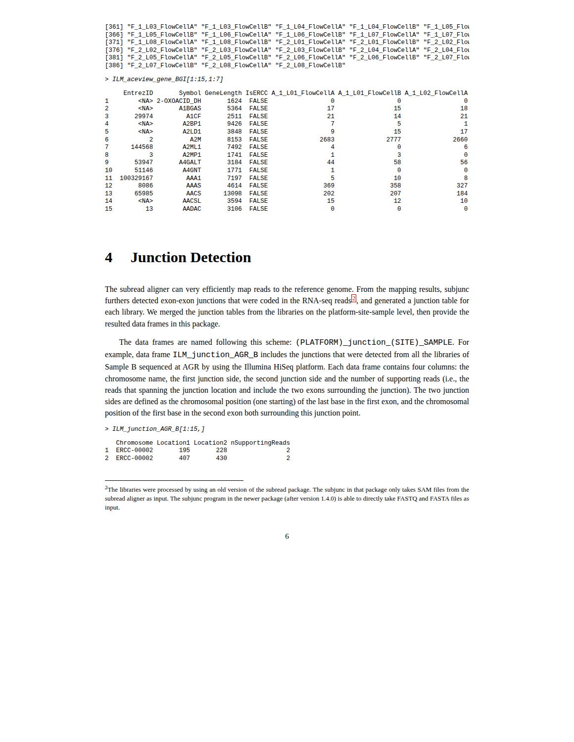[361] "F_1_L03_FlowCellA" "F_1_L03_FlowCellB" "F_1_L04_FlowCellA" "F_1_L04_FlowCellB" "F_1_L05_FlowCellA"
[366] "F_1_L05_FlowCellB" "F_1_L06_FlowCellA" "F_1_L06_FlowCellB" "F_1_L07_FlowCellA" "F_1_L07_FlowCellB"
[371] "F_1_L08_FlowCellA" "F_1_L08_FlowCellB" "F_2_L01_FlowCellA" "F_2_L01_FlowCellB" "F_2_L02_FlowCellA"
[376] "F_2_L02_FlowCellB" "F_2_L03_FlowCellA" "F_2_L03_FlowCellB" "F_2_L04_FlowCellA" "F_2_L04_FlowCellB"
[381] "F_2_L05_FlowCellA" "F_2_L05_FlowCellB" "F_2_L06_FlowCellA" "F_2_L06_FlowCellB" "F_2_L07_FlowCellA"
[386] "F_2_L07_FlowCellB" "F_2_L08_FlowCellA" "F_2_L08_FlowCellB"
> ILM_aceview_gene_BGI[1:15,1:7]
     EntrezID       Symbol GeneLength IsERCC A_1_L01_FlowCellA A_1_L01_FlowCellB A_1_L02_FlowCellA
1        <NA> 2-OXOACID_DH       1624  FALSE                 0                 0                 0
2        <NA>       A1BGAS       5364  FALSE                17                15                18
3       29974         A1CF       2511  FALSE                21                14                21
4        <NA>        A2BP1       9426  FALSE                 7                 5                 1
5        <NA>        A2LD1       3848  FALSE                 9                15                17
6           2          A2M       8153  FALSE              2683              2777              2660
7      144568        A2ML1       7492  FALSE                 4                 0                 6
8           3        A2MP1       1741  FALSE                 1                 3                 0
9       53947       A4GALT       3184  FALSE                44                58                56
10      51146        A4GNT       1771  FALSE                 1                 0                 0
11  100329167         AAA1       7197  FALSE                 5                10                 8
12       8086         AAAS       4614  FALSE               369               358               327
13      65985         AACS      13098  FALSE               202               207               184
14       <NA>        AACSL       3594  FALSE                15                12                10
15         13        AADAC       3106  FALSE                 0                 0                 0
4 Junction Detection
The subread aligner can very efficiently map reads to the reference genome. From the mapping results, subjunc furthers detected exon-exon junctions that were coded in the RNA-seq reads2, and generated a junction table for each library. We merged the junction tables from the libraries on the platform-site-sample level, then provide the resulted data frames in this package.
The data frames are named following this scheme: (PLATFORM)_junction_(SITE)_SAMPLE. For example, data frame ILM_junction_AGR_B includes the junctions that were detected from all the libraries of Sample B sequenced at AGR by using the Illumina HiSeq platform. Each data frame contains four columns: the chromosome name, the first junction side, the second junction side and the number of supporting reads (i.e., the reads that spanning the junction location and include the two exons surrounding the junction). The two junction sides are defined as the chromosomal position (one starting) of the last base in the first exon, and the chromosomal position of the first base in the second exon both surrounding this junction point.
> ILM_junction_AGR_B[1:15,]
   Chromosome Location1 Location2 nSupportingReads
1  ERCC-00002       195       228                2
2  ERCC-00002       407       430                2
2The libraries were processed by using an old version of the subread package. The subjunc in that package only takes SAM files from the subread aligner as input. The subjunc program in the newer package (after version 1.4.0) is able to directly take FASTQ and FASTA files as input.
6